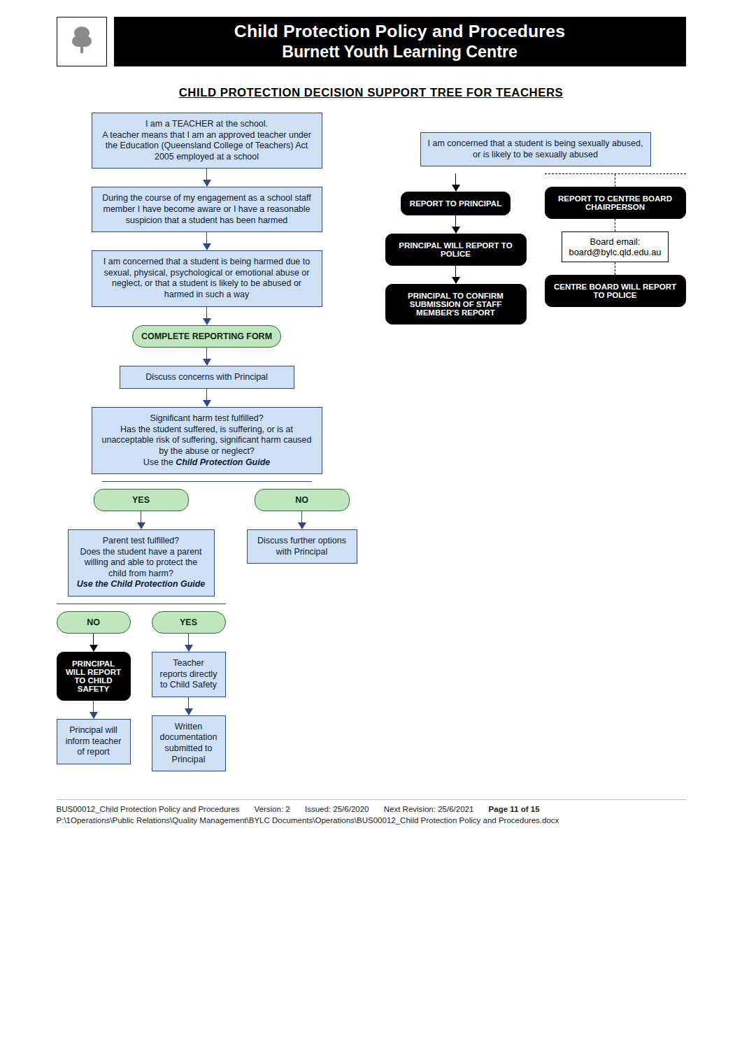Child Protection Policy and Procedures
Burnett Youth Learning Centre
CHILD PROTECTION DECISION SUPPORT TREE FOR TEACHERS
I am a TEACHER at the school.
A teacher means that I am an approved teacher under the Education (Queensland College of Teachers) Act 2005 employed at a school
During the course of my engagement as a school staff member I have become aware or I have a reasonable suspicion that a student has been harmed
I am concerned that a student is being harmed due to sexual, physical, psychological or emotional abuse or neglect, or that a student is likely to be abused or harmed in such a way
COMPLETE REPORTING FORM
Discuss concerns with Principal
Significant harm test fulfilled?
Has the student suffered, is suffering, or is at unacceptable risk of suffering, significant harm caused by the abuse or neglect?
Use the Child Protection Guide
YES
Parent test fulfilled?
Does the student have a parent willing and able to protect the child from harm?
Use the Child Protection Guide
NO
PRINCIPAL WILL REPORT TO CHILD SAFETY
Principal will inform teacher of report
YES
Teacher reports directly to Child Safety
Written documentation submitted to Principal
NO
Discuss further options with Principal
I am concerned that a student is being sexually abused, or is likely to be sexually abused
REPORT TO PRINCIPAL
PRINCIPAL WILL REPORT TO POLICE
PRINCIPAL TO CONFIRM SUBMISSION OF STAFF MEMBER'S REPORT
REPORT TO CENTRE BOARD CHAIRPERSON
Board email:
board@bylc.qld.edu.au
CENTRE BOARD WILL REPORT TO POLICE
BUS00012_Child Protection Policy and Procedures Version: 2 Issued: 25/6/2020 Next Revision: 25/6/2021 Page 11 of 15
P:\1Operations\Public Relations\Quality Management\BYLC Documents\Operations\BUS00012_Child Protection Policy and Procedures.docx